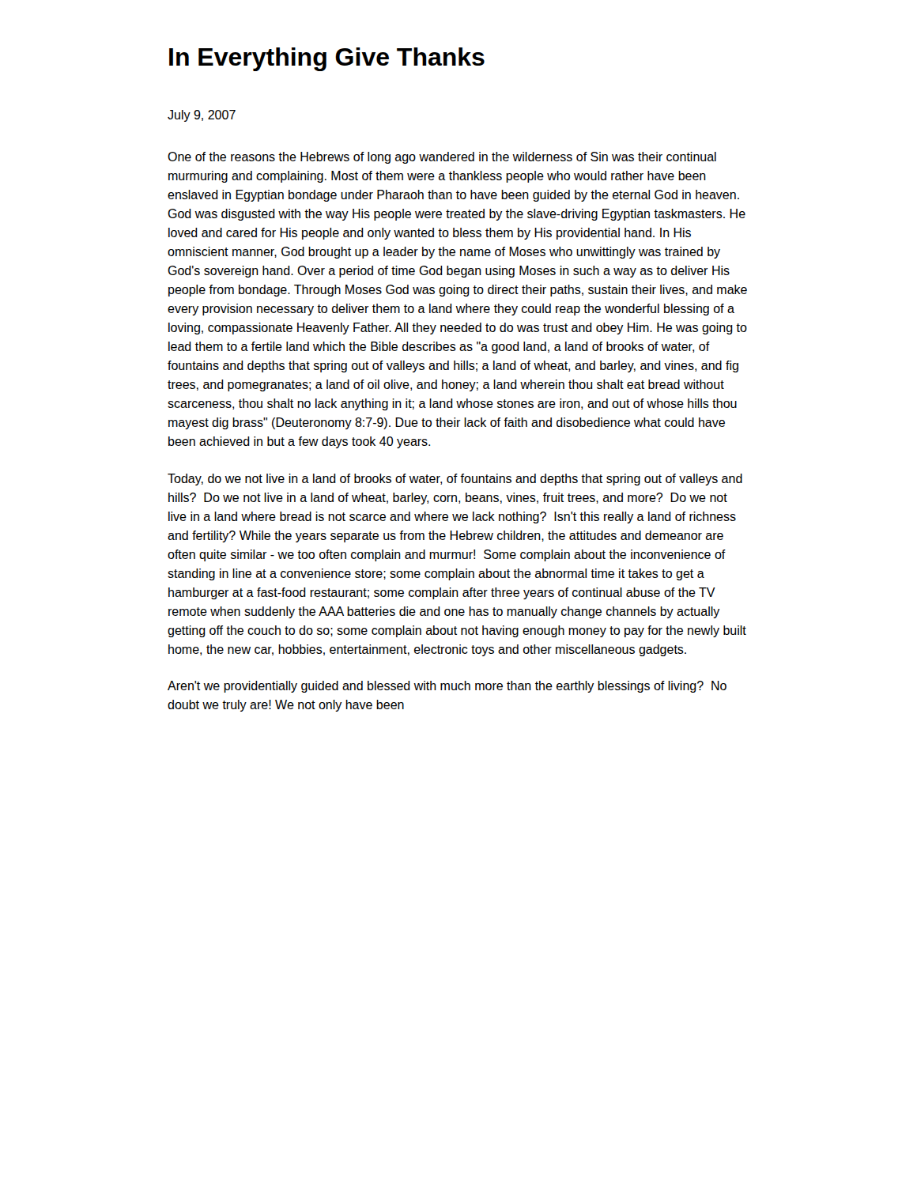In Everything Give Thanks
July 9, 2007
One of the reasons the Hebrews of long ago wandered in the wilderness of Sin was their continual murmuring and complaining. Most of them were a thankless people who would rather have been enslaved in Egyptian bondage under Pharaoh than to have been guided by the eternal God in heaven. God was disgusted with the way His people were treated by the slave-driving Egyptian taskmasters. He loved and cared for His people and only wanted to bless them by His providential hand. In His omniscient manner, God brought up a leader by the name of Moses who unwittingly was trained by God's sovereign hand. Over a period of time God began using Moses in such a way as to deliver His people from bondage. Through Moses God was going to direct their paths, sustain their lives, and make every provision necessary to deliver them to a land where they could reap the wonderful blessing of a loving, compassionate Heavenly Father. All they needed to do was trust and obey Him. He was going to lead them to a fertile land which the Bible describes as "a good land, a land of brooks of water, of fountains and depths that spring out of valleys and hills; a land of wheat, and barley, and vines, and fig trees, and pomegranates; a land of oil olive, and honey; a land wherein thou shalt eat bread without scarceness, thou shalt no lack anything in it; a land whose stones are iron, and out of whose hills thou mayest dig brass" (Deuteronomy 8:7-9). Due to their lack of faith and disobedience what could have been achieved in but a few days took 40 years.
Today, do we not live in a land of brooks of water, of fountains and depths that spring out of valleys and hills? Do we not live in a land of wheat, barley, corn, beans, vines, fruit trees, and more? Do we not live in a land where bread is not scarce and where we lack nothing? Isn't this really a land of richness and fertility? While the years separate us from the Hebrew children, the attitudes and demeanor are often quite similar - we too often complain and murmur! Some complain about the inconvenience of standing in line at a convenience store; some complain about the abnormal time it takes to get a hamburger at a fast-food restaurant; some complain after three years of continual abuse of the TV remote when suddenly the AAA batteries die and one has to manually change channels by actually getting off the couch to do so; some complain about not having enough money to pay for the newly built home, the new car, hobbies, entertainment, electronic toys and other miscellaneous gadgets.
Aren't we providentially guided and blessed with much more than the earthly blessings of living? No doubt we truly are! We not only have been